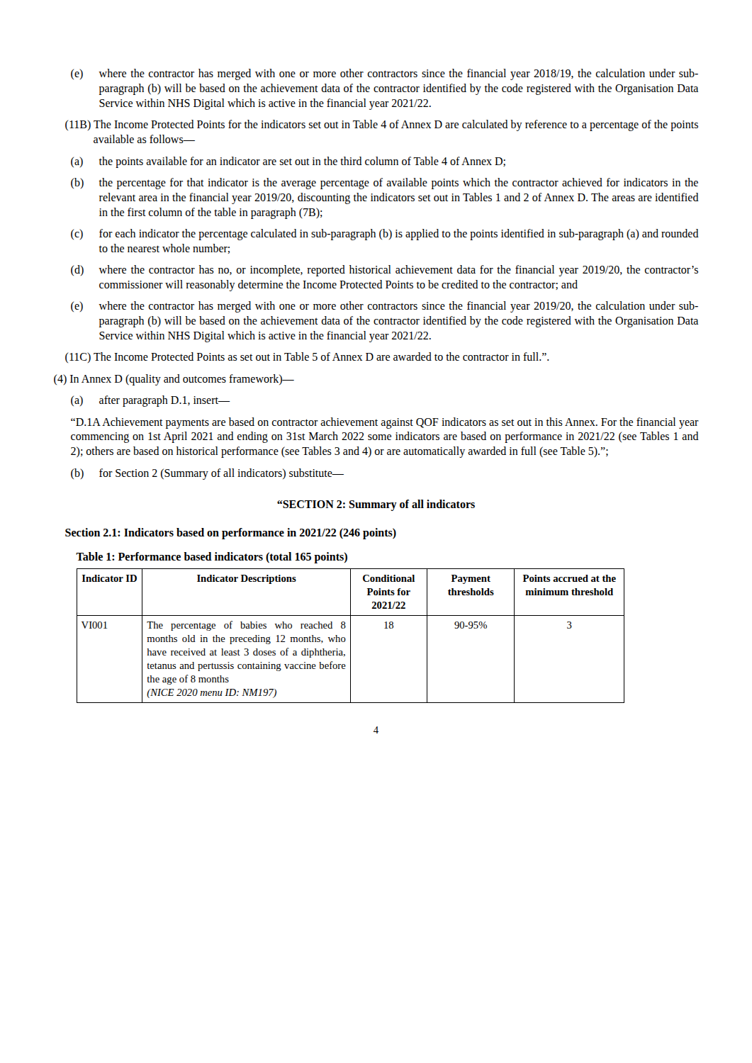(e)
where the contractor has merged with one or more other contractors since the financial year 2018/19, the calculation under sub-paragraph (b) will be based on the achievement data of the contractor identified by the code registered with the Organisation Data Service within NHS Digital which is active in the financial year 2021/22.
(11B) The Income Protected Points for the indicators set out in Table 4 of Annex D are calculated by reference to a percentage of the points available as follows—
(a)
the points available for an indicator are set out in the third column of Table 4 of Annex D;
(b)
the percentage for that indicator is the average percentage of available points which the contractor achieved for indicators in the relevant area in the financial year 2019/20, discounting the indicators set out in Tables 1 and 2 of Annex D. The areas are identified in the first column of the table in paragraph (7B);
(c)
for each indicator the percentage calculated in sub-paragraph (b) is applied to the points identified in sub-paragraph (a) and rounded to the nearest whole number;
(d)
where the contractor has no, or incomplete, reported historical achievement data for the financial year 2019/20, the contractor’s commissioner will reasonably determine the Income Protected Points to be credited to the contractor; and
(e)
where the contractor has merged with one or more other contractors since the financial year 2019/20, the calculation under sub-paragraph (b) will be based on the achievement data of the contractor identified by the code registered with the Organisation Data Service within NHS Digital which is active in the financial year 2021/22.
(11C) The Income Protected Points as set out in Table 5 of Annex D are awarded to the contractor in full.”.
(4) In Annex D (quality and outcomes framework)—
(a)
after paragraph D.1, insert—
“D.1A Achievement payments are based on contractor achievement against QOF indicators as set out in this Annex. For the financial year commencing on 1st April 2021 and ending on 31st March 2022 some indicators are based on performance in 2021/22 (see Tables 1 and 2); others are based on historical performance (see Tables 3 and 4) or are automatically awarded in full (see Table 5).”;
(b)
for Section 2 (Summary of all indicators) substitute—
“SECTION 2: Summary of all indicators
Section 2.1: Indicators based on performance in 2021/22 (246 points)
Table 1: Performance based indicators (total 165 points)
| Indicator ID | Indicator Descriptions | Conditional Points for 2021/22 | Payment thresholds | Points accrued at the minimum threshold |
| --- | --- | --- | --- | --- |
| VI001 | The percentage of babies who reached 8 months old in the preceding 12 months, who have received at least 3 doses of a diphtheria, tetanus and pertussis containing vaccine before the age of 8 months (NICE 2020 menu ID: NM197) | 18 | 90-95% | 3 |
4